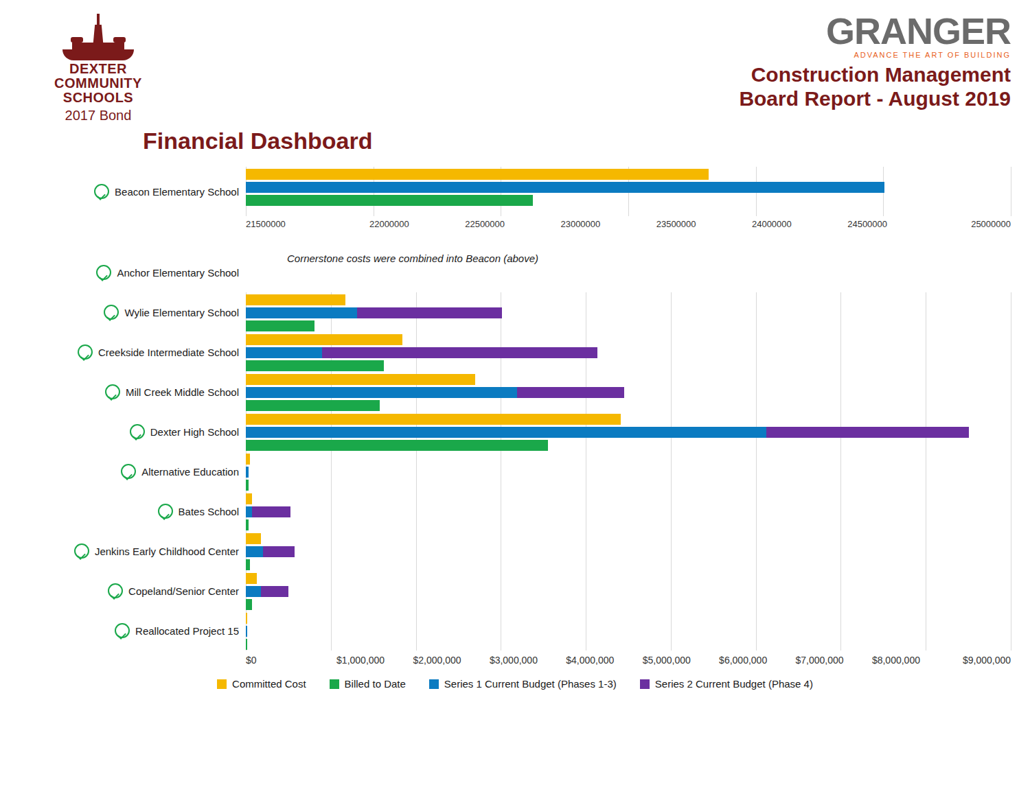DEXTER
COMMUNITY
SCHOOLS
2017 Bond
GRANGER
ADVANCE THE ART OF BUILDING
Construction Management
Board Report - August 2019
Financial Dashboard
Beacon Elementary School
21500000 22000000 22500000 23000000 23500000 24000000 24500000 25000000
Anchor Elementary School
Cornerstone costs were combined into Beacon (above)
Wylie Elementary School
Creekside Intermediate School
Mill Creek Middle School
Dexter High School
Alternative Education
Bates School
Jenkins Early Childhood Center
Copeland/Senior Center
Reallocated Project 15
$0 $1,000,000 $2,000,000 $3,000,000 $4,000,000 $5,000,000 $6,000,000 $7,000,000 $8,000,000 $9,000,000
Committed Cost
Billed to Date
Series 1 Current Budget (Phases 1-3)
Series 2 Current Budget (Phase 4)